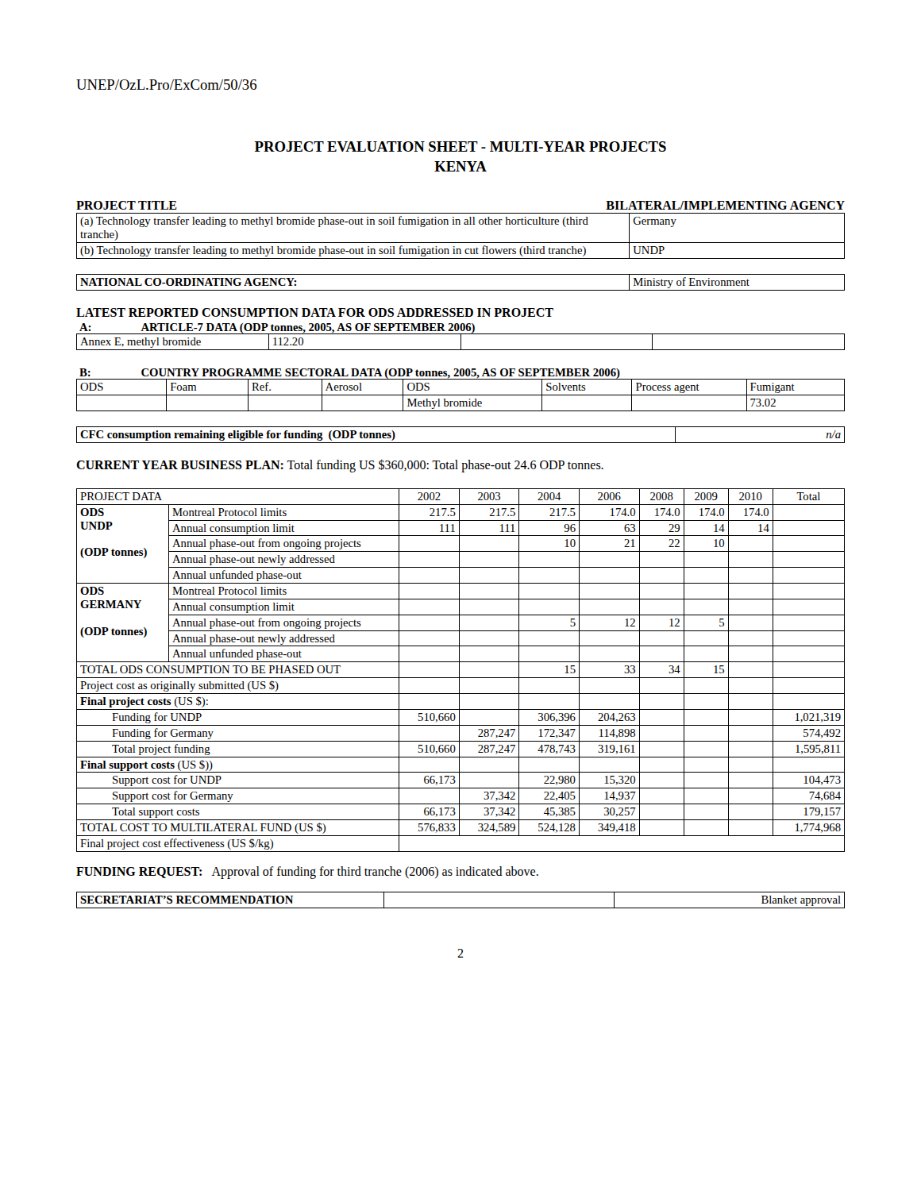UNEP/OzL.Pro/ExCom/50/36
PROJECT EVALUATION SHEET - MULTI-YEAR PROJECTS
KENYA
PROJECT TITLE BILATERAL/IMPLEMENTING AGENCY
| (a) Technology transfer leading to methyl bromide phase-out in soil fumigation in all other horticulture (third tranche) | Germany |
| (b) Technology transfer leading to methyl bromide phase-out in soil fumigation in cut flowers (third tranche) | UNDP |
| NATIONAL CO-ORDINATING AGENCY: | Ministry of Environment |
LATEST REPORTED CONSUMPTION DATA FOR ODS ADDRESSED IN PROJECT
| A: | ARTICLE-7 DATA (ODP tonnes, 2005, AS OF SEPTEMBER 2006) |
| Annex E, methyl bromide | 112.20 | | |
| B: | COUNTRY PROGRAMME SECTORAL DATA (ODP tonnes, 2005, AS OF SEPTEMBER 2006) |
| ODS | Foam | Ref. | Aerosol | ODS | Solvents | Process agent | Fumigant |
| | | | | Methyl bromide | | | 73.02 |
| CFC consumption remaining eligible for funding (ODP tonnes) | n/a |
CURRENT YEAR BUSINESS PLAN: Total funding US $360,000: Total phase-out 24.6 ODP tonnes.
| PROJECT DATA | 2002 | 2003 | 2004 | 2006 | 2008 | 2009 | 2010 | Total |
| ODS UNDP (ODP tonnes) | Montreal Protocol limits | 217.5 | 217.5 | 217.5 | 174.0 | 174.0 | 174.0 | 174.0 | |
| Annual consumption limit | 111 | 111 | 96 | 63 | 29 | 14 | 14 | |
| Annual phase-out from ongoing projects | | | 10 | 21 | 22 | 10 | | |
| Annual phase-out newly addressed | | | | | | | | |
| Annual unfunded phase-out | | | | | | | | |
| ODS GERMANY (ODP tonnes) | Montreal Protocol limits | | | | | | | | |
| Annual consumption limit | | | | | | | | |
| Annual phase-out from ongoing projects | | | 5 | 12 | 12 | 5 | | |
| Annual phase-out newly addressed | | | | | | | | |
| Annual unfunded phase-out | | | | | | | | |
| TOTAL ODS CONSUMPTION TO BE PHASED OUT | | | 15 | 33 | 34 | 15 | | |
| Project cost as originally submitted (US $) | | | | | | | | |
| Final project costs (US $): | | | | | | | | |
| Funding for UNDP | 510,660 | | 306,396 | 204,263 | | | | 1,021,319 |
| Funding for Germany | | 287,247 | 172,347 | 114,898 | | | | 574,492 |
| Total project funding | 510,660 | 287,247 | 478,743 | 319,161 | | | | 1,595,811 |
| Final support costs (US $)) | | | | | | | | |
| Support cost for UNDP | 66,173 | | 22,980 | 15,320 | | | | 104,473 |
| Support cost for Germany | | 37,342 | 22,405 | 14,937 | | | | 74,684 |
| Total support costs | 66,173 | 37,342 | 45,385 | 30,257 | | | | 179,157 |
| TOTAL COST TO MULTILATERAL FUND (US $) | 576,833 | 324,589 | 524,128 | 349,418 | | | | 1,774,968 |
| Final project cost effectiveness (US $/kg) | |
FUNDING REQUEST: Approval of funding for third tranche (2006) as indicated above.
| SECRETARIAT’S RECOMMENDATION | | Blanket approval |
2